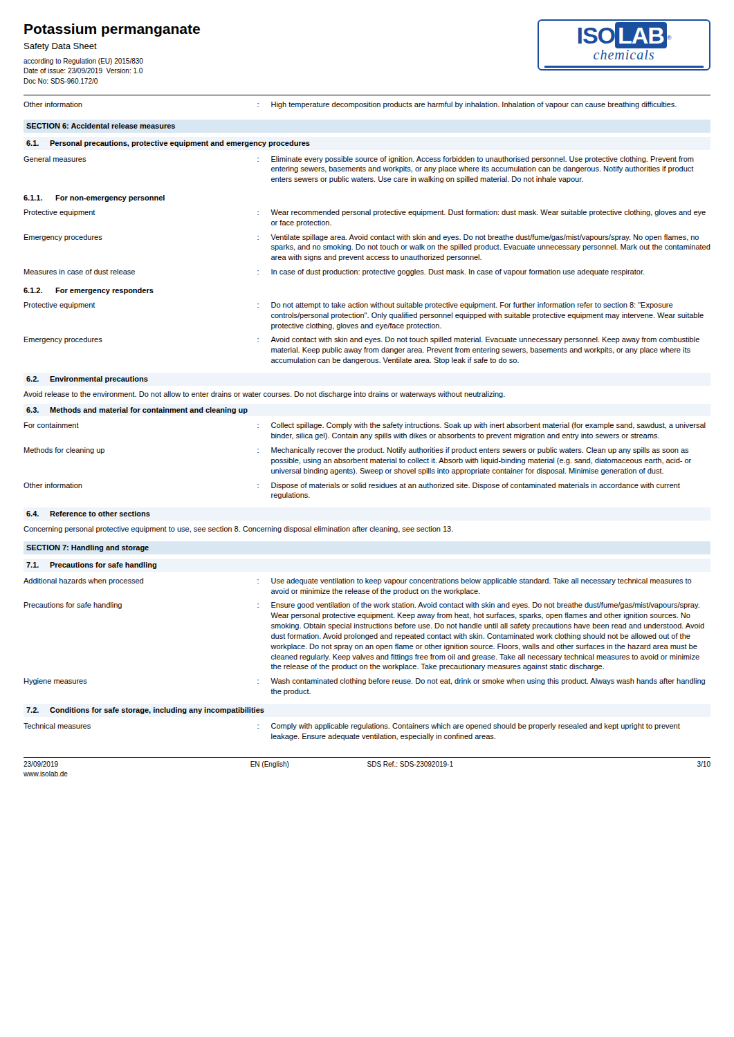Potassium permanganate
Safety Data Sheet
according to Regulation (EU) 2015/830
Date of issue: 23/09/2019 Version: 1.0
Doc No: SDS-960.172/0
ISOLAB® chemicals
| Other information | : | High temperature decomposition products are harmful by inhalation. Inhalation of vapour can cause breathing difficulties. |
SECTION 6: Accidental release measures
6.1. Personal precautions, protective equipment and emergency procedures
| General measures | : | Eliminate every possible source of ignition. Access forbidden to unauthorised personnel. Use protective clothing. Prevent from entering sewers, basements and workpits, or any place where its accumulation can be dangerous. Notify authorities if product enters sewers or public waters. Use care in walking on spilled material. Do not inhale vapour. |
6.1.1. For non-emergency personnel
| Protective equipment | : | Wear recommended personal protective equipment. Dust formation: dust mask. Wear suitable protective clothing, gloves and eye or face protection. |
| Emergency procedures | : | Ventilate spillage area. Avoid contact with skin and eyes. Do not breathe dust/fume/gas/mist/vapours/spray. No open flames, no sparks, and no smoking. Do not touch or walk on the spilled product. Evacuate unnecessary personnel. Mark out the contaminated area with signs and prevent access to unauthorized personnel. |
| Measures in case of dust release | : | In case of dust production: protective goggles. Dust mask. In case of vapour formation use adequate respirator. |
6.1.2. For emergency responders
| Protective equipment | : | Do not attempt to take action without suitable protective equipment. For further information refer to section 8: "Exposure controls/personal protection". Only qualified personnel equipped with suitable protective equipment may intervene. Wear suitable protective clothing, gloves and eye/face protection. |
| Emergency procedures | : | Avoid contact with skin and eyes. Do not touch spilled material. Evacuate unnecessary personnel. Keep away from combustible material. Keep public away from danger area. Prevent from entering sewers, basements and workpits, or any place where its accumulation can be dangerous. Ventilate area. Stop leak if safe to do so. |
6.2. Environmental precautions
Avoid release to the environment. Do not allow to enter drains or water courses. Do not discharge into drains or waterways without neutralizing.
6.3. Methods and material for containment and cleaning up
| For containment | : | Collect spillage. Comply with the safety intructions. Soak up with inert absorbent material (for example sand, sawdust, a universal binder, silica gel). Contain any spills with dikes or absorbents to prevent migration and entry into sewers or streams. |
| Methods for cleaning up | : | Mechanically recover the product. Notify authorities if product enters sewers or public waters. Clean up any spills as soon as possible, using an absorbent material to collect it. Absorb with liquid-binding material (e.g. sand, diatomaceous earth, acid- or universal binding agents). Sweep or shovel spills into appropriate container for disposal. Minimise generation of dust. |
| Other information | : | Dispose of materials or solid residues at an authorized site. Dispose of contaminated materials in accordance with current regulations. |
6.4. Reference to other sections
Concerning personal protective equipment to use, see section 8. Concerning disposal elimination after cleaning, see section 13.
SECTION 7: Handling and storage
7.1. Precautions for safe handling
| Additional hazards when processed | : | Use adequate ventilation to keep vapour concentrations below applicable standard. Take all necessary technical measures to avoid or minimize the release of the product on the workplace. |
| Precautions for safe handling | : | Ensure good ventilation of the work station. Avoid contact with skin and eyes. Do not breathe dust/fume/gas/mist/vapours/spray. Wear personal protective equipment. Keep away from heat, hot surfaces, sparks, open flames and other ignition sources. No smoking. Obtain special instructions before use. Do not handle until all safety precautions have been read and understood. Avoid dust formation. Avoid prolonged and repeated contact with skin. Contaminated work clothing should not be allowed out of the workplace. Do not spray on an open flame or other ignition source. Floors, walls and other surfaces in the hazard area must be cleaned regularly. Keep valves and fittings free from oil and grease. Take all necessary technical measures to avoid or minimize the release of the product on the workplace. Take precautionary measures against static discharge. |
| Hygiene measures | : | Wash contaminated clothing before reuse. Do not eat, drink or smoke when using this product. Always wash hands after handling the product. |
7.2. Conditions for safe storage, including any incompatibilities
| Technical measures | : | Comply with applicable regulations. Containers which are opened should be properly resealed and kept upright to prevent leakage. Ensure adequate ventilation, especially in confined areas. |
23/09/2019www.isolab.de EN (English) SDS Ref.: SDS-23092019-1 3/10